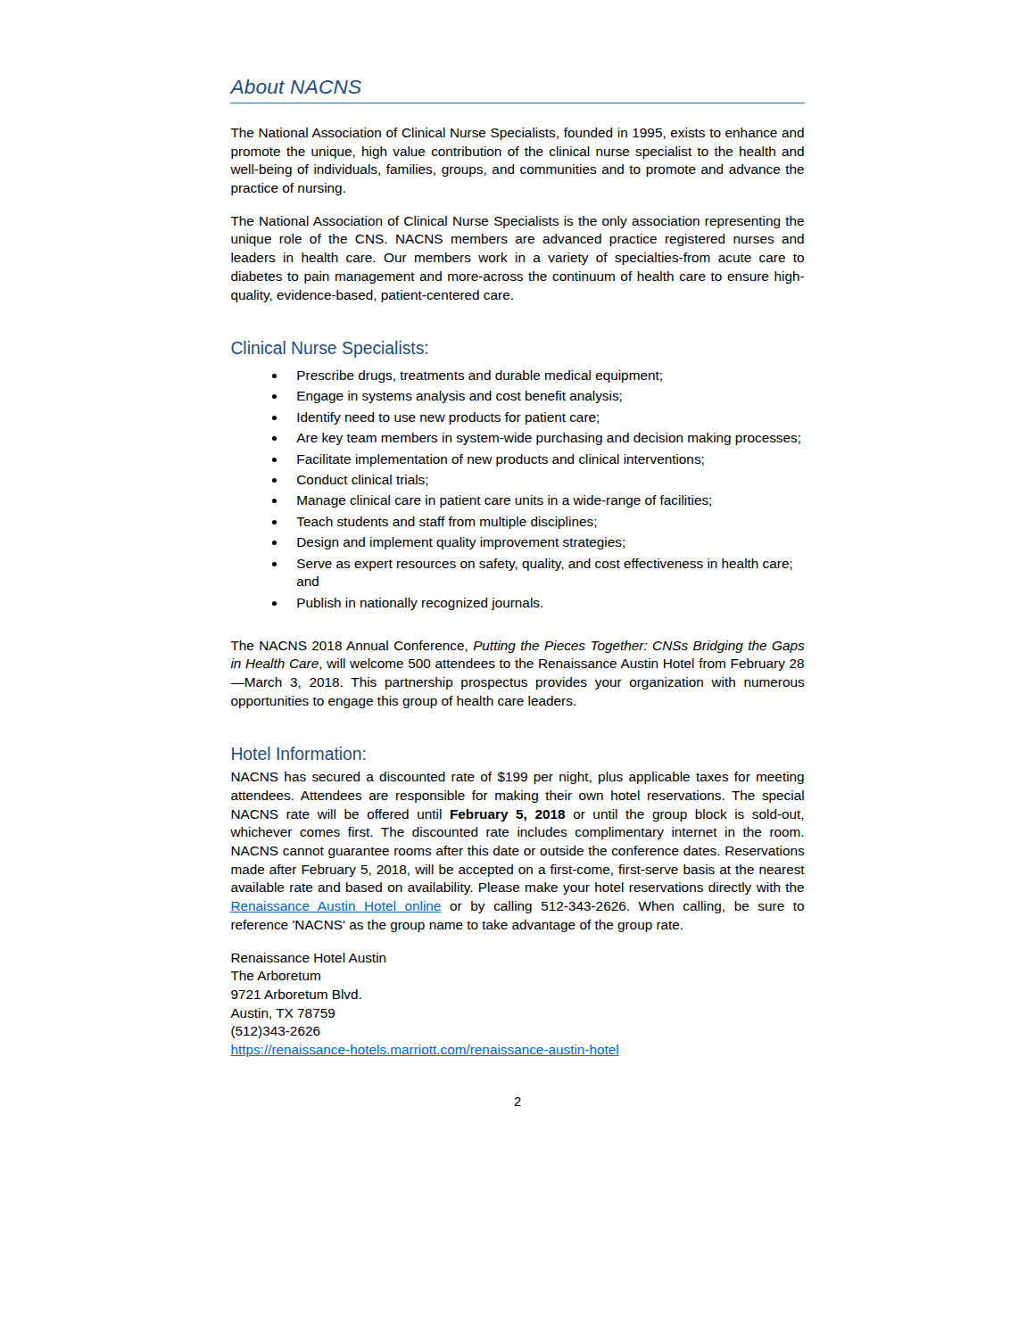About NACNS
The National Association of Clinical Nurse Specialists, founded in 1995, exists to enhance and promote the unique, high value contribution of the clinical nurse specialist to the health and well-being of individuals, families, groups, and communities and to promote and advance the practice of nursing.
The National Association of Clinical Nurse Specialists is the only association representing the unique role of the CNS. NACNS members are advanced practice registered nurses and leaders in health care. Our members work in a variety of specialties-from acute care to diabetes to pain management and more-across the continuum of health care to ensure high-quality, evidence-based, patient-centered care.
Clinical Nurse Specialists:
Prescribe drugs, treatments and durable medical equipment;
Engage in systems analysis and cost benefit analysis;
Identify need to use new products for patient care;
Are key team members in system-wide purchasing and decision making processes;
Facilitate implementation of new products and clinical interventions;
Conduct clinical trials;
Manage clinical care in patient care units in a wide-range of facilities;
Teach students and staff from multiple disciplines;
Design and implement quality improvement strategies;
Serve as expert resources on safety, quality, and cost effectiveness in health care; and
Publish in nationally recognized journals.
The NACNS 2018 Annual Conference, Putting the Pieces Together: CNSs Bridging the Gaps in Health Care, will welcome 500 attendees to the Renaissance Austin Hotel from February 28—March 3, 2018. This partnership prospectus provides your organization with numerous opportunities to engage this group of health care leaders.
Hotel Information:
NACNS has secured a discounted rate of $199 per night, plus applicable taxes for meeting attendees. Attendees are responsible for making their own hotel reservations. The special NACNS rate will be offered until February 5, 2018 or until the group block is sold-out, whichever comes first. The discounted rate includes complimentary internet in the room. NACNS cannot guarantee rooms after this date or outside the conference dates. Reservations made after February 5, 2018, will be accepted on a first-come, first-serve basis at the nearest available rate and based on availability. Please make your hotel reservations directly with the Renaissance Austin Hotel online or by calling 512-343-2626. When calling, be sure to reference 'NACNS' as the group name to take advantage of the group rate.
Renaissance Hotel Austin
The Arboretum
9721 Arboretum Blvd.
Austin, TX 78759
(512)343-2626
https://renaissance-hotels.marriott.com/renaissance-austin-hotel
2